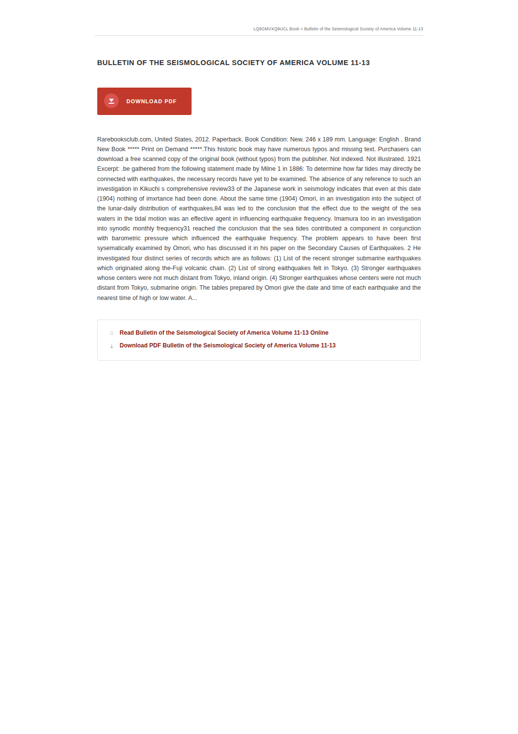LQ9GMVXQ9UCL Book « Bulletin of the Seismological Society of America Volume 11-13
BULLETIN OF THE SEISMOLOGICAL SOCIETY OF AMERICA VOLUME 11-13
DOWNLOAD PDF
Rarebooksclub.com, United States, 2012. Paperback. Book Condition: New. 246 x 189 mm. Language: English . Brand New Book ***** Print on Demand *****.This historic book may have numerous typos and missing text. Purchasers can download a free scanned copy of the original book (without typos) from the publisher. Not indexed. Not illustrated. 1921 Excerpt: .be gathered from the following statement made by Milne 1 in 1886: To determine how far tides may directly be connected with earthquakes, the necessary records have yet to be examined. The absence of any reference to such an investigation in Kikuchi s comprehensive review33 of the Japanese work in seismology indicates that even at this date (1904) nothing of imxrtance had been done. About the same time (1904) Omori, in an investigation into the subject of the lunar-daily distribution of earthquakes,84 was led to the conclusion that the effect due to the weight of the sea waters in the tidal motion was an effective agent in influencing earthquake frequency. Imamura too in an investigation into synodic monthly frequency31 reached the conclusion that the sea tides contributed a component in conjunction with barometric pressure which influenced the earthquake frequency. The problem appears to have been first sysematically examined by Omori, who has discussed it in his paper on the Secondary Causes of Earthquakes. 2 He investigated four distinct series of records which are as follows: (1) List of the recent stronger submarine earthquakes which originated along the-Fuji volcanic chain. (2) List of strong eaithquakes felt in Tokyo. (3) Stronger earthquakes whose centers were not much distant from Tokyo, inland origin. (4) Stronger earthquakes whose centers were not much distant from Tokyo, submarine origin. The tables prepared by Omori give the date and time of each earthquake and the nearest time of high or low water. A...
☐Read Bulletin of the Seismological Society of America Volume 11-13 Online
⤓Download PDF Bulletin of the Seismological Society of America Volume 11-13